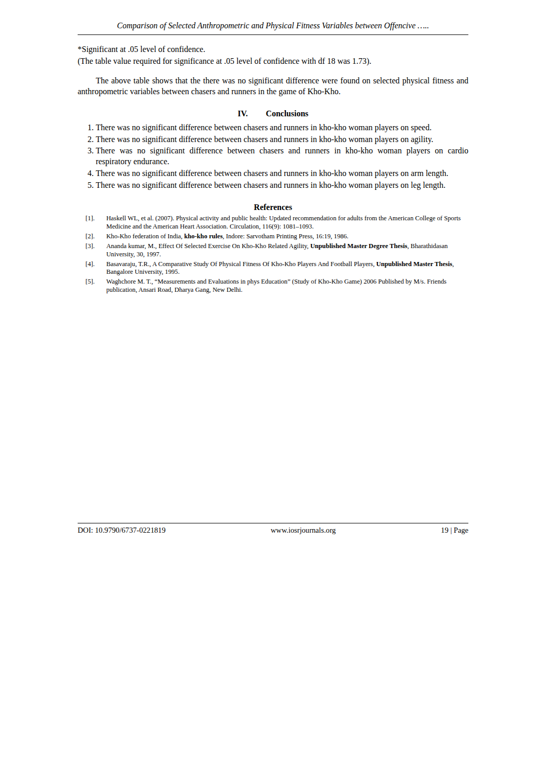Comparison of Selected Anthropometric and Physical Fitness Variables between Offencive …..
*Significant at .05 level of confidence.
(The table value required for significance at .05 level of confidence with df 18 was 1.73).
The above table shows that the there was no significant difference were found on selected physical fitness and anthropometric variables between chasers and runners in the game of Kho-Kho.
IV. Conclusions
There was no significant difference between chasers and runners in kho-kho woman players on speed.
There was no significant difference between chasers and runners in kho-kho woman players on agility.
There was no significant difference between chasers and runners in kho-kho woman players on cardio respiratory endurance.
There was no significant difference between chasers and runners in kho-kho woman players on arm length.
There was no significant difference between chasers and runners in kho-kho woman players on leg length.
References
| [1]. | Haskell WL, et al. (2007). Physical activity and public health: Updated recommendation for adults from the American College of Sports Medicine and the American Heart Association. Circulation, 116(9): 1081–1093. |
| [2]. | Kho-Kho federation of India, kho-kho rules , Indore: Sarvotham Printing Press, 16:19, 1986. |
| [3]. | Ananda kumar, M., Effect Of Selected Exercise On Kho-Kho Related Agility, Unpublished Master Degree Thesis , Bharathidasan University, 30, 1997. |
| [4]. | Basavaraju, T.R., A Comparative Study Of Physical Fitness Of Kho-Kho Players And Football Players, Unpublished Master Thesis , Bangalore University, 1995. |
| [5]. | Waghchore M. T., “Measurements and Evaluations in phys Education” (Study of Kho-Kho Game) 2006 Published by M/s. Friends publication, Ansari Road, Dharya Gang, New Delhi. |
DOI: 10.9790/6737-0221819
www.iosrjournals.org
19 | Page